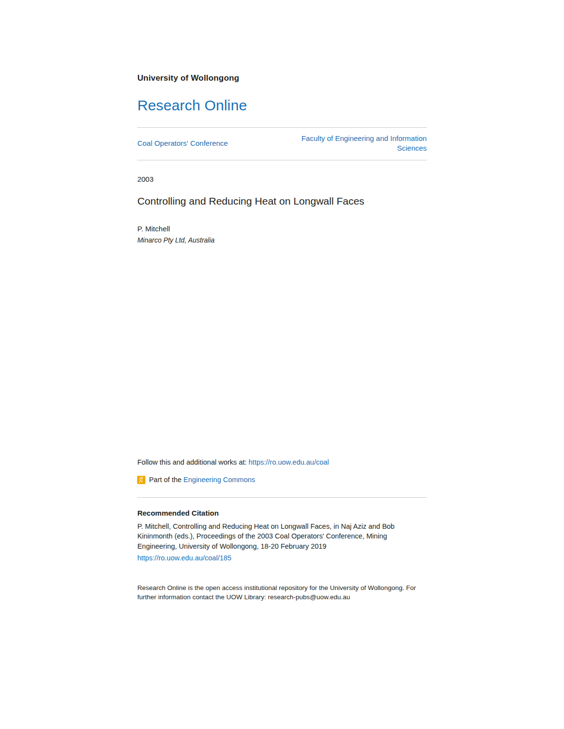University of Wollongong
Research Online
Coal Operators' Conference
Faculty of Engineering and Information Sciences
2003
Controlling and Reducing Heat on Longwall Faces
P. Mitchell
Minarco Pty Ltd, Australia
Follow this and additional works at: https://ro.uow.edu.au/coal
Part of the Engineering Commons
Recommended Citation
P. Mitchell, Controlling and Reducing Heat on Longwall Faces, in Naj Aziz and Bob Kininmonth (eds.), Proceedings of the 2003 Coal Operators' Conference, Mining Engineering, University of Wollongong, 18-20 February 2019
https://ro.uow.edu.au/coal/185
Research Online is the open access institutional repository for the University of Wollongong. For further information contact the UOW Library: research-pubs@uow.edu.au